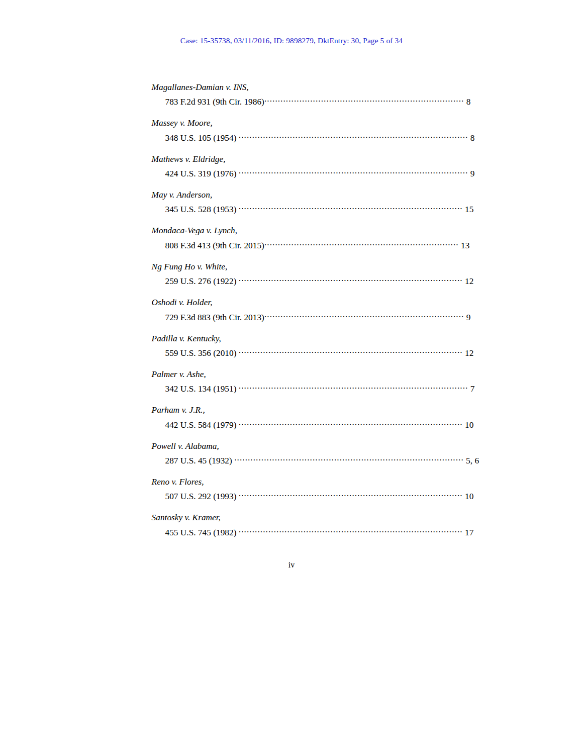Case: 15-35738, 03/11/2016, ID: 9898279, DktEntry: 30, Page 5 of 34
Magallanes-Damian v. INS,
783 F.2d 931 (9th Cir. 1986).......................................................................... 8
Massey v. Moore,
348 U.S. 105 (1954) ..................................................................................... 8
Mathews v. Eldridge,
424 U.S. 319 (1976) ..................................................................................... 9
May v. Anderson,
345 U.S. 528 (1953) ................................................................................... 15
Mondaca-Vega v. Lynch,
808 F.3d 413 (9th Cir. 2015)........................................................................ 13
Ng Fung Ho v. White,
259 U.S. 276 (1922) ................................................................................... 12
Oshodi v. Holder,
729 F.3d 883 (9th Cir. 2013).......................................................................... 9
Padilla v. Kentucky,
559 U.S. 356 (2010) ................................................................................... 12
Palmer v. Ashe,
342 U.S. 134 (1951) ..................................................................................... 7
Parham v. J.R.,
442 U.S. 584 (1979) ................................................................................... 10
Powell v. Alabama,
287 U.S. 45 (1932) ..................................................................................... 5, 6
Reno v. Flores,
507 U.S. 292 (1993) ................................................................................... 10
Santosky v. Kramer,
455 U.S. 745 (1982) ................................................................................... 17
iv